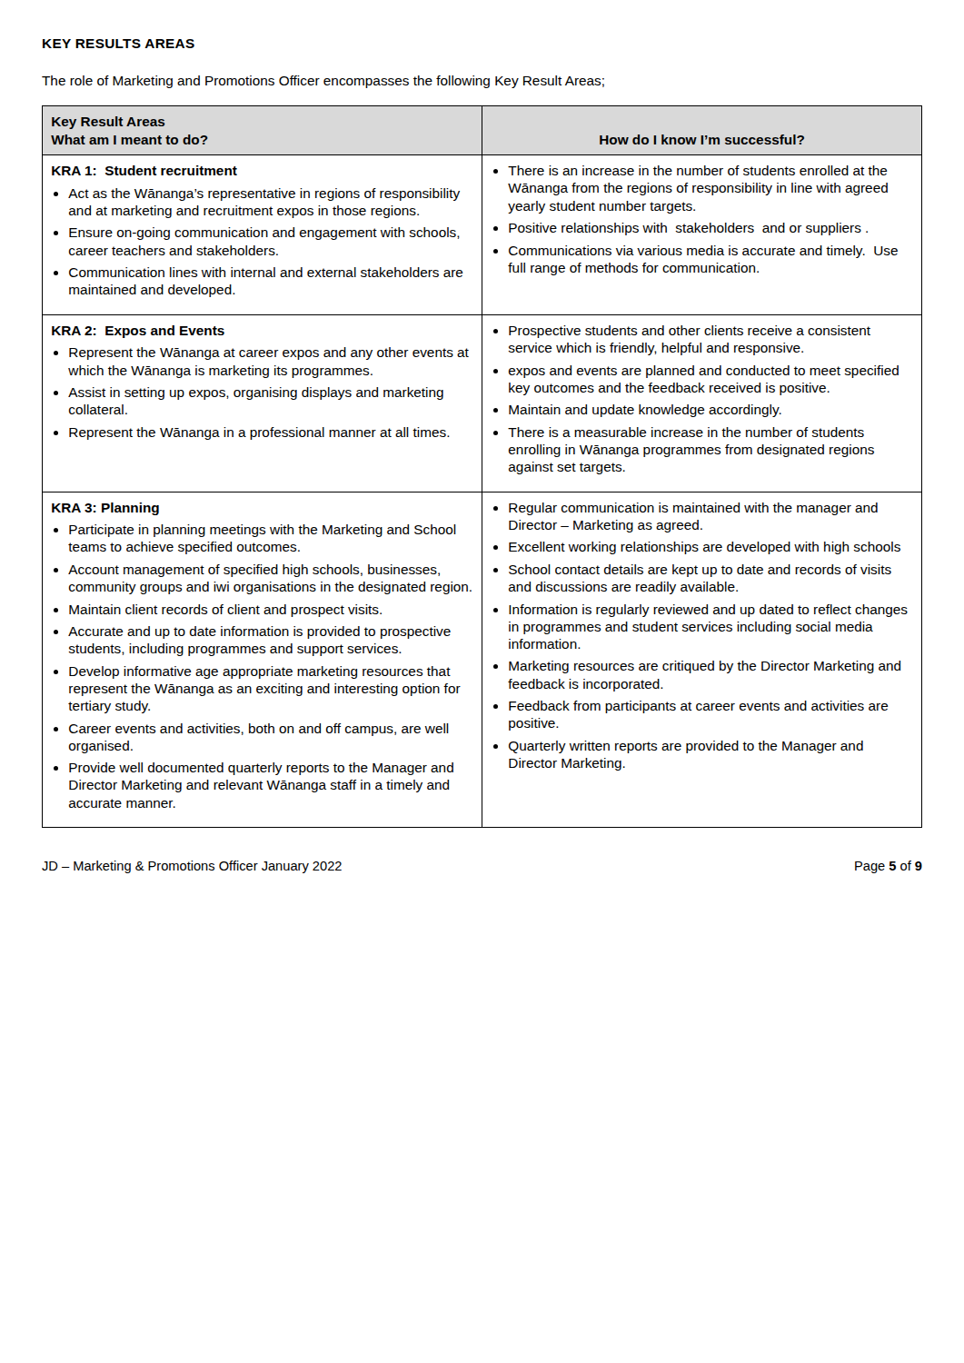KEY RESULTS AREAS
The role of Marketing and Promotions Officer encompasses the following Key Result Areas;
| Key Result Areas What am I meant to do? | How do I know I’m successful? |
| --- | --- |
| KRA 1: Student recruitment Act as the Wānanga’s representative in regions of responsibility and at marketing and recruitment expos in those regions. Ensure on-going communication and engagement with schools, career teachers and stakeholders. Communication lines with internal and external stakeholders are maintained and developed. | There is an increase in the number of students enrolled at the Wānanga from the regions of responsibility in line with agreed yearly student number targets. Positive relationships with stakeholders and or suppliers . Communications via various media is accurate and timely. Use full range of methods for communication. |
| KRA 2: Expos and Events Represent the Wānanga at career expos and any other events at which the Wānanga is marketing its programmes. Assist in setting up expos, organising displays and marketing collateral. Represent the Wānanga in a professional manner at all times. | Prospective students and other clients receive a consistent service which is friendly, helpful and responsive. expos and events are planned and conducted to meet specified key outcomes and the feedback received is positive. Maintain and update knowledge accordingly. There is a measurable increase in the number of students enrolling in Wānanga programmes from designated regions against set targets. |
| KRA 3: Planning Participate in planning meetings with the Marketing and School teams to achieve specified outcomes. Account management of specified high schools, businesses, community groups and iwi organisations in the designated region. Maintain client records of client and prospect visits. Accurate and up to date information is provided to prospective students, including programmes and support services. Develop informative age appropriate marketing resources that represent the Wānanga as an exciting and interesting option for tertiary study. Career events and activities, both on and off campus, are well organised. Provide well documented quarterly reports to the Manager and Director Marketing and relevant Wānanga staff in a timely and accurate manner. | Regular communication is maintained with the manager and Director – Marketing as agreed. Excellent working relationships are developed with high schools School contact details are kept up to date and records of visits and discussions are readily available. Information is regularly reviewed and up dated to reflect changes in programmes and student services including social media information. Marketing resources are critiqued by the Director Marketing and feedback is incorporated. Feedback from participants at career events and activities are positive. Quarterly written reports are provided to the Manager and Director Marketing. |
JD – Marketing & Promotions Officer January 2022 Page 5 of 9